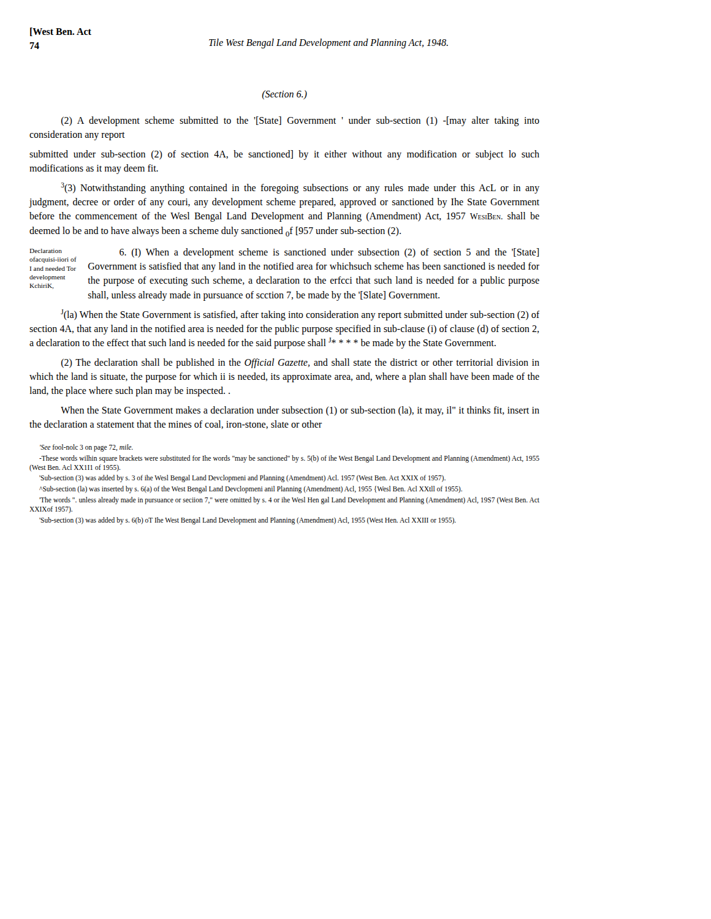[West Ben. Act 74
Tile West Bengal Land Development and Planning Act, 1948.
(Section 6.)
(2) A development scheme submitted to the '[State] Government ' under sub-section (1) -[may alter taking into consideration any report
submitted under sub-section (2) of section 4A, be sanctioned] by it either without any modification or subject lo such modifications as it may deem fit.
3(3) Notwithstanding anything contained in the foregoing subsections or any rules made under this AcL or in any judgment, decree or order of any couri, any development scheme prepared, approved or sanctioned by Ihe State Government before the commencement of the Wesl Bengal Land Development and Planning (Amendment) Act, 1957 WesiBen. shall be deemed lo be and to have always been a scheme duly sanctioned 0f [957 under sub-section (2).
Declaration ofacquisi-iiori of I and needed Tor development KchiriK,
6. (I) When a development scheme is sanctioned under subsection (2) of section 5 and the '[State] Government is satisfied that any land in the notified area for whichsuch scheme has been sanctioned is needed for the purpose of executing such scheme, a declaration to the erfcci that such land is needed for a public purpose shall, unless already made in pursuance of scction 7, be made by the '[Slate] Government.
J(la) When the State Government is satisfied, after taking into consideration any report submitted under sub-section (2) of section 4A, that any land in the notified area is needed for the public purpose specified in sub-clause (i) of clause (d) of section 2, a declaration to the effect that such land is needed for the said purpose shall J* * * * be made by the State Government.
(2) The declaration shall be published in the Official Gazette, and shall state the district or other territorial division in which the land is situate, the purpose for which ii is needed, its approximate area, and, where a plan shall have been made of the land, the place where such plan may be inspected. .
When the State Government makes a declaration under subsection (1) or sub-section (la), it may, il" it thinks fit, insert in the declaration a statement that the mines of coal, iron-stone, slate or other
'See fool-nolc 3 on page 72, mile.
-These words wilhin square brackets were substituted for Ihe words "may be sanctioned" by s. 5(b) of ihe West Bengal Land Development and Planning (Amendment) Act, 1955 (West Ben. Acl XX1I1 of 1955).
'Sub-section (3) was added by s. 3 of ihe Wesl Bengal Land Devclopmeni and Planning (Amendment) Acl. 1957 (West Ben. Act XXIX of 1957).
^Sub-section (la) was inserted by s. 6(a) of the West Bengal Land Devclopmeni anil Planning (Amendment) Acl, 1955 {Wesl Ben. Acl XXtll of 1955).
'The words ". unless already made in pursuance or seciion 7," were omitted by s. 4 or ihe Wesl Hen gal Land Development and Planning (Amendment) Acl, 19S7 (West Ben. Act XXIXof 1957).
'Sub-section (3) was added by s. 6(b) oT Ihe West Bengal Land Development and Planning (Amendment) Acl, 1955 (West Hen. Acl XXIII or 1955).